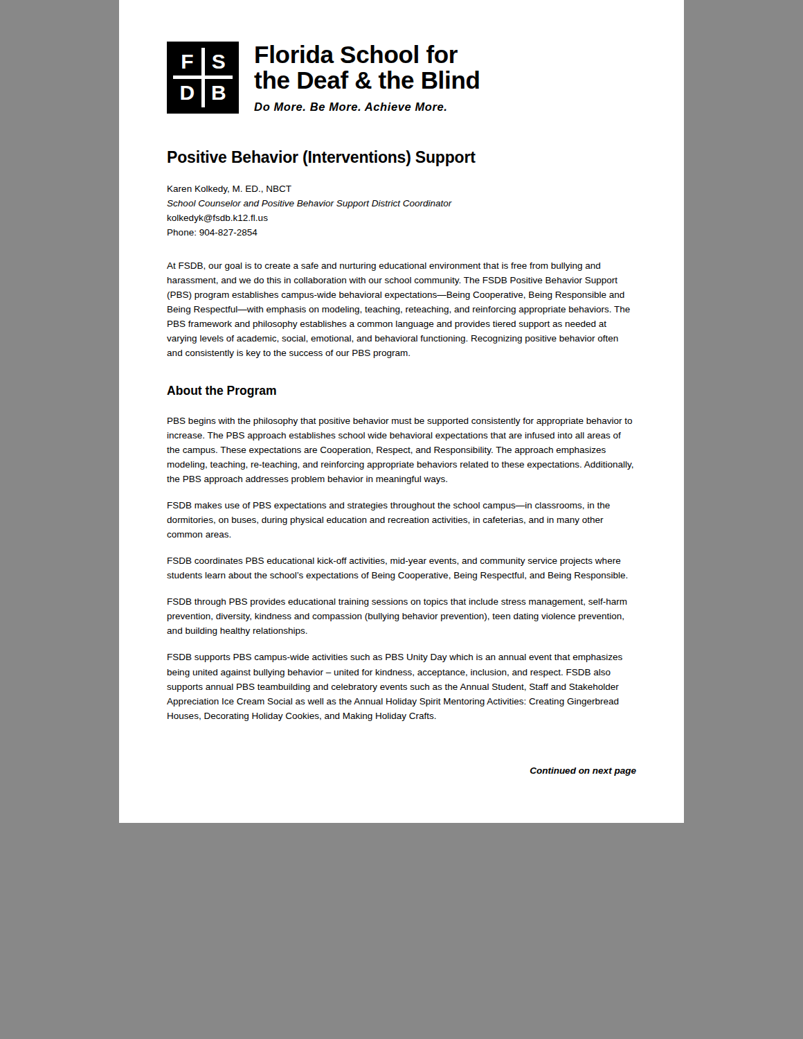FSDB
Florida School for
the Deaf & the Blind
Do More. Be More. Achieve More.
Positive Behavior (Interventions) Support
Karen Kolkedy, M. ED., NBCT School Counselor and Positive Behavior Support District Coordinator kolkedyk@fsdb.k12.fl.us
Phone: 904-827-2854
At FSDB, our goal is to create a safe and nurturing educational environment that is free from bullying and harassment, and we do this in collaboration with our school community. The FSDB Positive Behavior Support (PBS) program establishes campus-wide behavioral expectations—Being Cooperative, Being Responsible and Being Respectful—with emphasis on modeling, teaching, reteaching, and reinforcing appropriate behaviors. The PBS framework and philosophy establishes a common language and provides tiered support as needed at varying levels of academic, social, emotional, and behavioral functioning. Recognizing positive behavior often and consistently is key to the success of our PBS program.
About the Program
PBS begins with the philosophy that positive behavior must be supported consistently for appropriate behavior to increase. The PBS approach establishes school wide behavioral expectations that are infused into all areas of the campus. These expectations are Cooperation, Respect, and Responsibility. The approach emphasizes modeling, teaching, re-teaching, and reinforcing appropriate behaviors related to these expectations. Additionally, the PBS approach addresses problem behavior in meaningful ways.
FSDB makes use of PBS expectations and strategies throughout the school campus—in classrooms, in the dormitories, on buses, during physical education and recreation activities, in cafeterias, and in many other common areas.
FSDB coordinates PBS educational kick-off activities, mid-year events, and community service projects where students learn about the school’s expectations of Being Cooperative, Being Respectful, and Being Responsible.
FSDB through PBS provides educational training sessions on topics that include stress management, self-harm prevention, diversity, kindness and compassion (bullying behavior prevention), teen dating violence prevention, and building healthy relationships.
FSDB supports PBS campus-wide activities such as PBS Unity Day which is an annual event that emphasizes being united against bullying behavior – united for kindness, acceptance, inclusion, and respect. FSDB also supports annual PBS teambuilding and celebratory events such as the Annual Student, Staff and Stakeholder Appreciation Ice Cream Social as well as the Annual Holiday Spirit Mentoring Activities: Creating Gingerbread Houses, Decorating Holiday Cookies, and Making Holiday Crafts.
Continued on next page